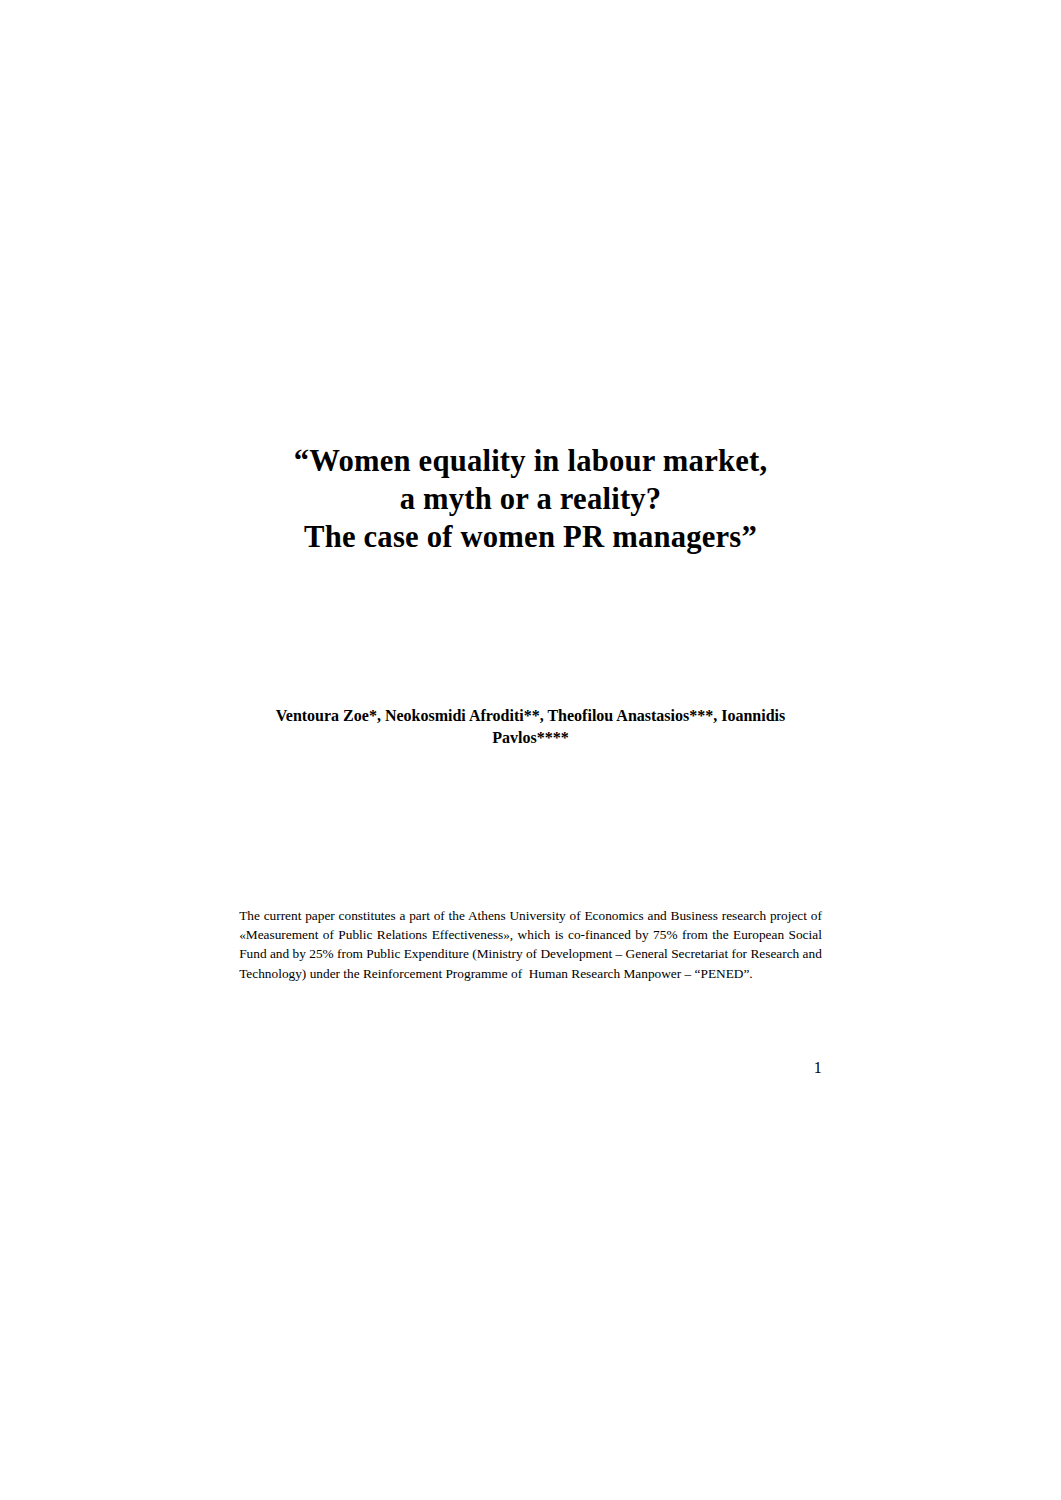“Women equality in labour market,
a myth or a reality?
The case of women PR managers”
Ventoura Zoe*, Neokosmidi Afroditi**, Theofilou Anastasios***, Ioannidis Pavlos****
The current paper constitutes a part of the Athens University of Economics and Business research project of «Measurement of Public Relations Effectiveness», which is co-financed by 75% from the European Social Fund and by 25% from Public Expenditure (Ministry of Development – General Secretariat for Research and Technology) under the Reinforcement Programme of Human Research Manpower – “PENED”.
1